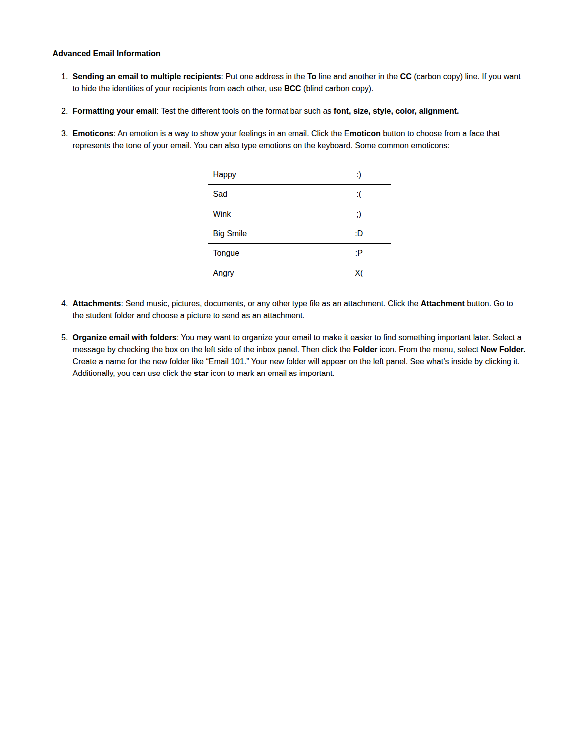Advanced Email Information
Sending an email to multiple recipients: Put one address in the To line and another in the CC (carbon copy) line. If you want to hide the identities of your recipients from each other, use BCC (blind carbon copy).
Formatting your email: Test the different tools on the format bar such as font, size, style, color, alignment.
Emoticons: An emotion is a way to show your feelings in an email. Click the Emoticon button to choose from a face that represents the tone of your email. You can also type emotions on the keyboard. Some common emoticons:
| Happy | :) |
| Sad | :( |
| Wink | ;) |
| Big Smile | :D |
| Tongue | :P |
| Angry | X( |
Attachments: Send music, pictures, documents, or any other type file as an attachment. Click the Attachment button. Go to the student folder and choose a picture to send as an attachment.
Organize email with folders: You may want to organize your email to make it easier to find something important later. Select a message by checking the box on the left side of the inbox panel. Then click the Folder icon. From the menu, select New Folder. Create a name for the new folder like “Email 101.” Your new folder will appear on the left panel. See what’s inside by clicking it. Additionally, you can use click the star icon to mark an email as important.